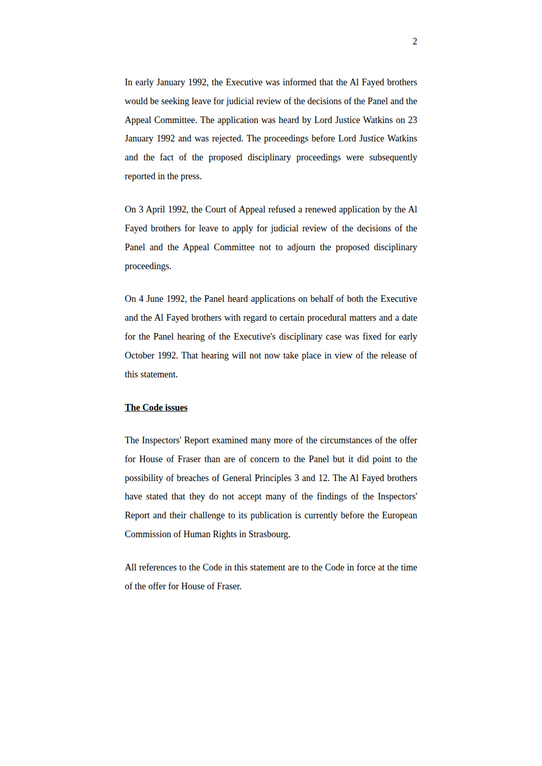2
In early January 1992, the Executive was informed that the Al Fayed brothers would be seeking leave for judicial review of the decisions of the Panel and the Appeal Committee. The application was heard by Lord Justice Watkins on 23 January 1992 and was rejected. The proceedings before Lord Justice Watkins and the fact of the proposed disciplinary proceedings were subsequently reported in the press.
On 3 April 1992, the Court of Appeal refused a renewed application by the Al Fayed brothers for leave to apply for judicial review of the decisions of the Panel and the Appeal Committee not to adjourn the proposed disciplinary proceedings.
On 4 June 1992, the Panel heard applications on behalf of both the Executive and the Al Fayed brothers with regard to certain procedural matters and a date for the Panel hearing of the Executive's disciplinary case was fixed for early October 1992. That hearing will not now take place in view of the release of this statement.
The Code issues
The Inspectors' Report examined many more of the circumstances of the offer for House of Fraser than are of concern to the Panel but it did point to the possibility of breaches of General Principles 3 and 12. The Al Fayed brothers have stated that they do not accept many of the findings of the Inspectors' Report and their challenge to its publication is currently before the European Commission of Human Rights in Strasbourg.
All references to the Code in this statement are to the Code in force at the time of the offer for House of Fraser.